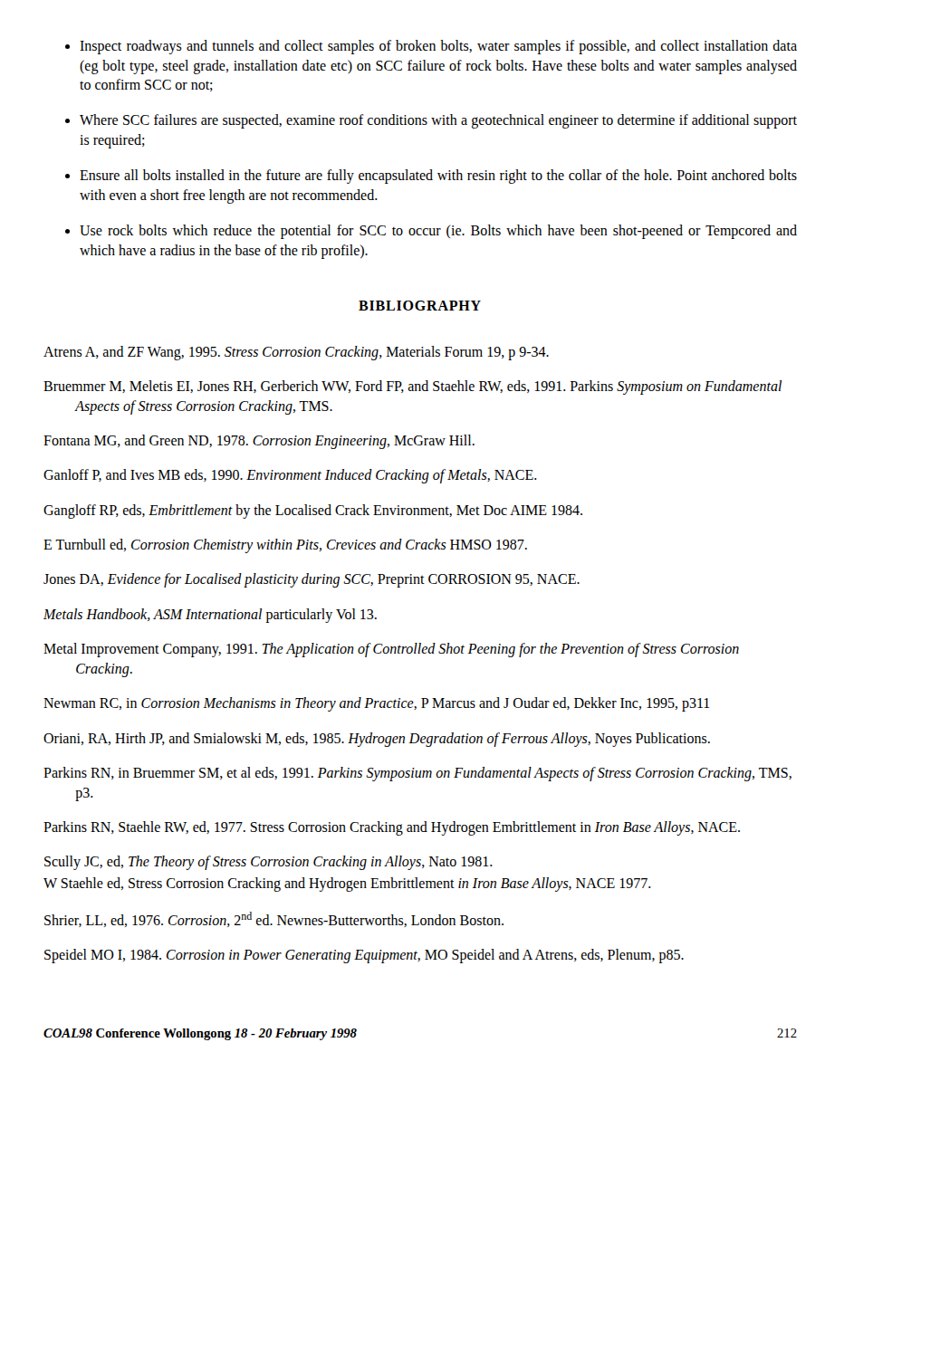Inspect roadways and tunnels and collect samples of broken bolts, water samples if possible, and collect installation data (eg bolt type, steel grade, installation date etc) on SCC failure of rock bolts. Have these bolts and water samples analysed to confirm SCC or not;
Where SCC failures are suspected, examine roof conditions with a geotechnical engineer to determine if additional support is required;
Ensure all bolts installed in the future are fully encapsulated with resin right to the collar of the hole. Point anchored bolts with even a short free length are not recommended.
Use rock bolts which reduce the potential for SCC to occur (ie. Bolts which have been shot-peened or Tempcored and which have a radius in the base of the rib profile).
BIBLIOGRAPHY
Atrens A, and ZF Wang, 1995. Stress Corrosion Cracking, Materials Forum 19, p 9-34.
Bruemmer M, Meletis EI, Jones RH, Gerberich WW, Ford FP, and Staehle RW, eds, 1991. Parkins Symposium on Fundamental Aspects of Stress Corrosion Cracking, TMS.
Fontana MG, and Green ND, 1978. Corrosion Engineering, McGraw Hill.
Ganloff P, and Ives MB eds, 1990. Environment Induced Cracking of Metals, NACE.
Gangloff RP, eds, Embrittlement by the Localised Crack Environment, Met Doc AIME 1984.
E Turnbull ed, Corrosion Chemistry within Pits, Crevices and Cracks HMSO 1987.
Jones DA, Evidence for Localised plasticity during SCC, Preprint CORROSION 95, NACE.
Metals Handbook, ASM International particularly Vol 13.
Metal Improvement Company, 1991. The Application of Controlled Shot Peening for the Prevention of Stress Corrosion Cracking.
Newman RC, in Corrosion Mechanisms in Theory and Practice, P Marcus and J Oudar ed, Dekker Inc, 1995, p311
Oriani, RA, Hirth JP, and Smialowski M, eds, 1985. Hydrogen Degradation of Ferrous Alloys, Noyes Publications.
Parkins RN, in Bruemmer SM, et al eds, 1991. Parkins Symposium on Fundamental Aspects of Stress Corrosion Cracking, TMS, p3.
Parkins RN, Staehle RW, ed, 1977. Stress Corrosion Cracking and Hydrogen Embrittlement in Iron Base Alloys, NACE.
Scully JC, ed, The Theory of Stress Corrosion Cracking in Alloys, Nato 1981.
W Staehle ed, Stress Corrosion Cracking and Hydrogen Embrittlement in Iron Base Alloys, NACE 1977.
Shrier, LL, ed, 1976. Corrosion, 2nd ed. Newnes-Butterworths, London Boston.
Speidel MO I, 1984. Corrosion in Power Generating Equipment, MO Speidel and A Atrens, eds, Plenum, p85.
COAL98 Conference Wollongong 18 - 20 February 1998 212